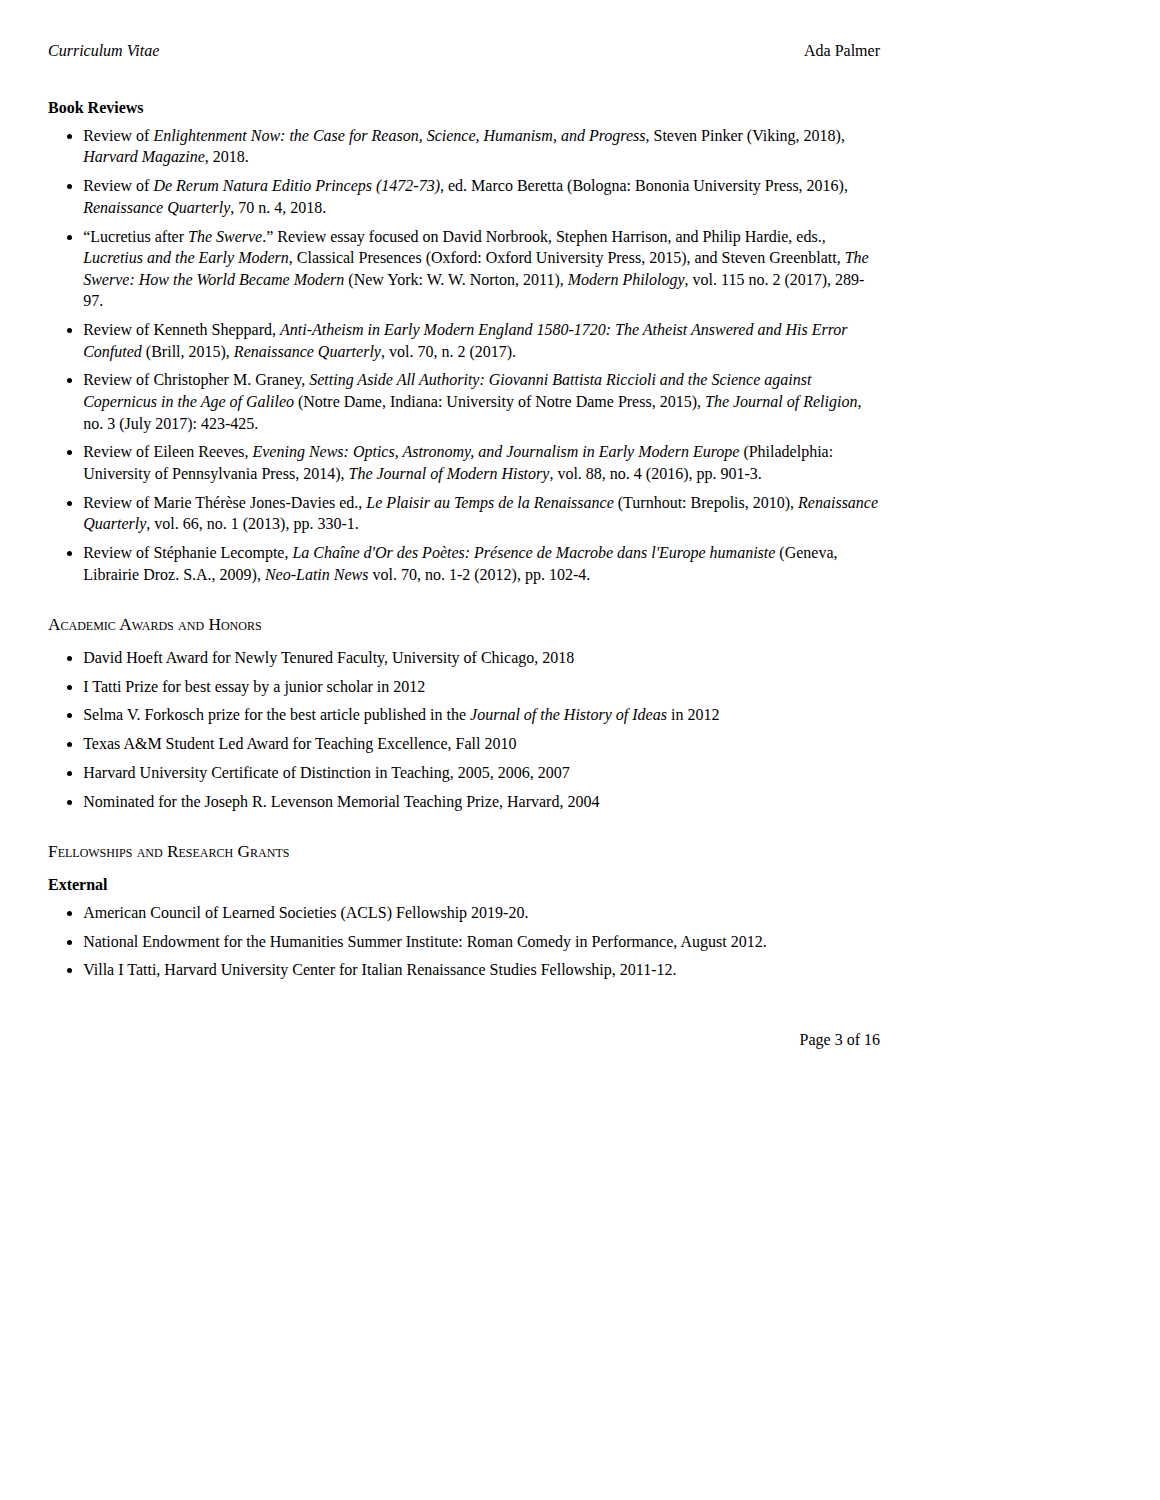Curriculum Vitae
Ada Palmer
Book Reviews
Review of Enlightenment Now: the Case for Reason, Science, Humanism, and Progress, Steven Pinker (Viking, 2018), Harvard Magazine, 2018.
Review of De Rerum Natura Editio Princeps (1472-73), ed. Marco Beretta (Bologna: Bononia University Press, 2016), Renaissance Quarterly, 70 n. 4, 2018.
“Lucretius after The Swerve.” Review essay focused on David Norbrook, Stephen Harrison, and Philip Hardie, eds., Lucretius and the Early Modern, Classical Presences (Oxford: Oxford University Press, 2015), and Steven Greenblatt, The Swerve: How the World Became Modern (New York: W. W. Norton, 2011), Modern Philology, vol. 115 no. 2 (2017), 289-97.
Review of Kenneth Sheppard, Anti-Atheism in Early Modern England 1580-1720: The Atheist Answered and His Error Confuted (Brill, 2015), Renaissance Quarterly, vol. 70, n. 2 (2017).
Review of Christopher M. Graney, Setting Aside All Authority: Giovanni Battista Riccioli and the Science against Copernicus in the Age of Galileo (Notre Dame, Indiana: University of Notre Dame Press, 2015), The Journal of Religion, no. 3 (July 2017): 423-425.
Review of Eileen Reeves, Evening News: Optics, Astronomy, and Journalism in Early Modern Europe (Philadelphia: University of Pennsylvania Press, 2014), The Journal of Modern History, vol. 88, no. 4 (2016), pp. 901-3.
Review of Marie Thérèse Jones-Davies ed., Le Plaisir au Temps de la Renaissance (Turnhout: Brepolis, 2010), Renaissance Quarterly, vol. 66, no. 1 (2013), pp. 330-1.
Review of Stéphanie Lecompte, La Chaîne d'Or des Poètes: Présence de Macrobe dans l'Europe humaniste (Geneva, Librairie Droz. S.A., 2009), Neo-Latin News vol. 70, no. 1-2 (2012), pp. 102-4.
Academic Awards and Honors
David Hoeft Award for Newly Tenured Faculty, University of Chicago, 2018
I Tatti Prize for best essay by a junior scholar in 2012
Selma V. Forkosch prize for the best article published in the Journal of the History of Ideas in 2012
Texas A&M Student Led Award for Teaching Excellence, Fall 2010
Harvard University Certificate of Distinction in Teaching, 2005, 2006, 2007
Nominated for the Joseph R. Levenson Memorial Teaching Prize, Harvard, 2004
Fellowships and Research Grants
External
American Council of Learned Societies (ACLS) Fellowship 2019-20.
National Endowment for the Humanities Summer Institute: Roman Comedy in Performance, August 2012.
Villa I Tatti, Harvard University Center for Italian Renaissance Studies Fellowship, 2011-12.
Page 3 of 16